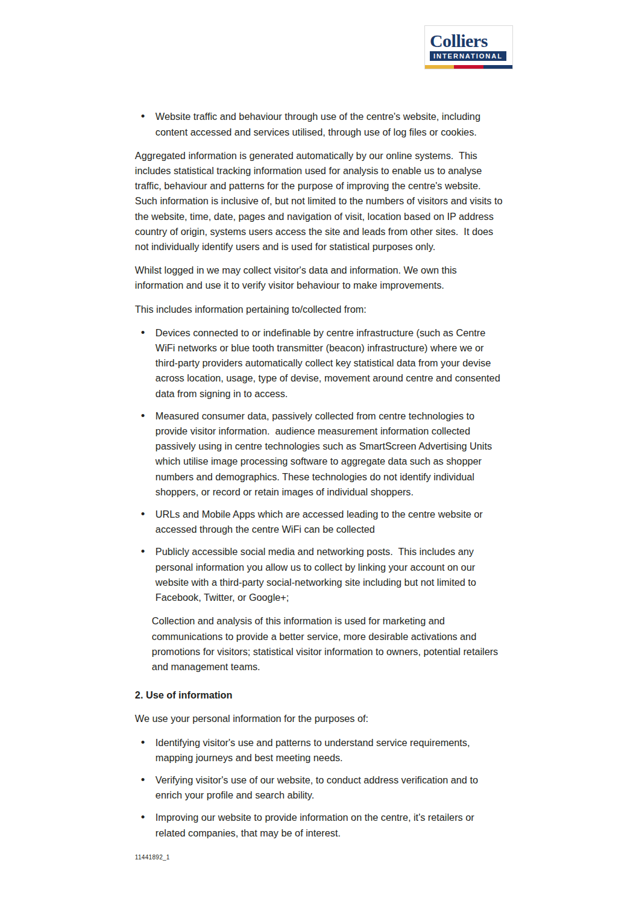Colliers
INTERNATIONAL
Website traffic and behaviour through use of the centre's website, including content accessed and services utilised, through use of log files or cookies.
Aggregated information is generated automatically by our online systems. This includes statistical tracking information used for analysis to enable us to analyse traffic, behaviour and patterns for the purpose of improving the centre's website. Such information is inclusive of, but not limited to the numbers of visitors and visits to the website, time, date, pages and navigation of visit, location based on IP address country of origin, systems users access the site and leads from other sites. It does not individually identify users and is used for statistical purposes only.
Whilst logged in we may collect visitor's data and information. We own this information and use it to verify visitor behaviour to make improvements.
This includes information pertaining to/collected from:
Devices connected to or indefinable by centre infrastructure (such as Centre WiFi networks or blue tooth transmitter (beacon) infrastructure) where we or third-party providers automatically collect key statistical data from your devise across location, usage, type of devise, movement around centre and consented data from signing in to access.
Measured consumer data, passively collected from centre technologies to provide visitor information. audience measurement information collected passively using in centre technologies such as SmartScreen Advertising Units which utilise image processing software to aggregate data such as shopper numbers and demographics. These technologies do not identify individual shoppers, or record or retain images of individual shoppers.
URLs and Mobile Apps which are accessed leading to the centre website or accessed through the centre WiFi can be collected
Publicly accessible social media and networking posts. This includes any personal information you allow us to collect by linking your account on our website with a third-party social-networking site including but not limited to Facebook, Twitter, or Google+;
Collection and analysis of this information is used for marketing and communications to provide a better service, more desirable activations and promotions for visitors; statistical visitor information to owners, potential retailers and management teams.
2. Use of information
We use your personal information for the purposes of:
Identifying visitor's use and patterns to understand service requirements, mapping journeys and best meeting needs.
Verifying visitor's use of our website, to conduct address verification and to enrich your profile and search ability.
Improving our website to provide information on the centre, it's retailers or related companies, that may be of interest.
11441892_1